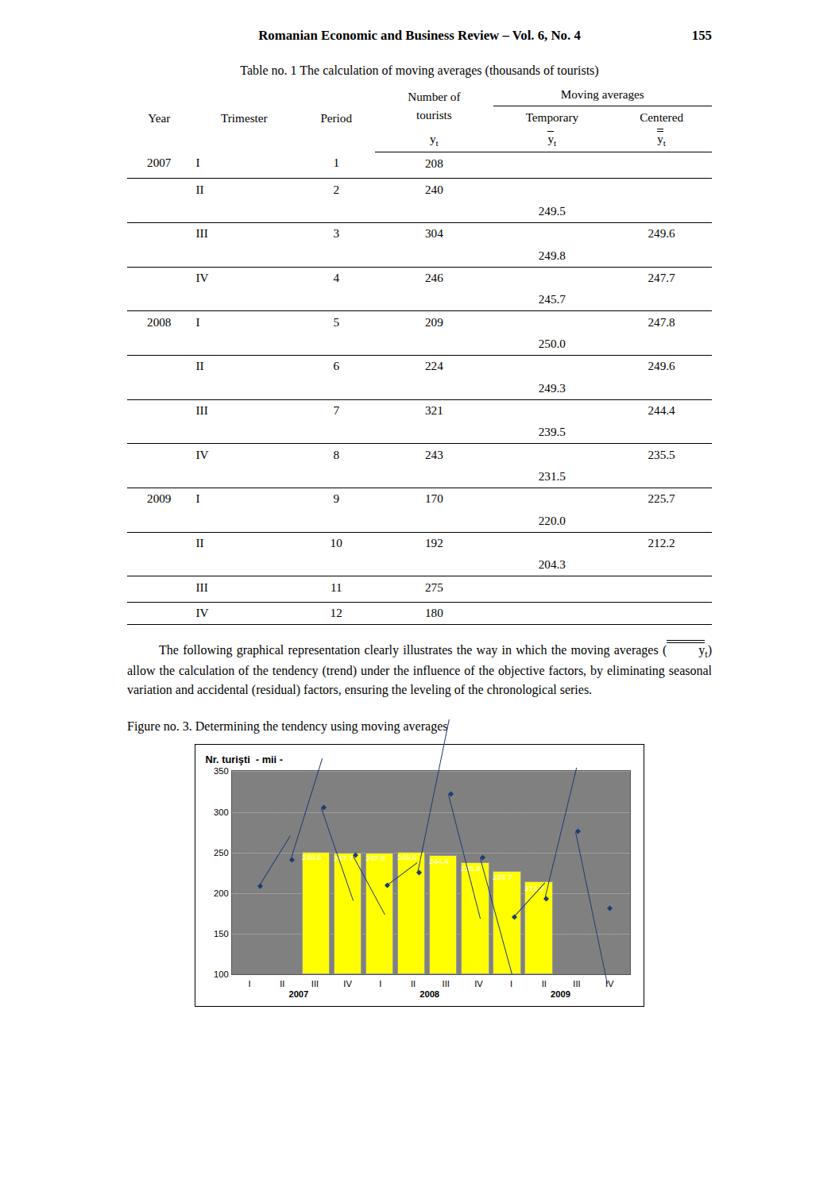Romanian Economic and Business Review – Vol. 6, No. 4
155
Table no. 1 The calculation of moving averages (thousands of tourists)
| Year | Trimester | Period | Number of tourists | Moving averages |
| --- | --- | --- | --- | --- |
| Temporary | Centered |
| y t | y t | y t |
| 2007 | I | 1 | 208 | | |
| | II | 2 | 240 | | |
| | | | | 249.5 | |
| | III | 3 | 304 | | 249.6 |
| | | | | 249.8 | |
| | IV | 4 | 246 | | 247.7 |
| | | | | 245.7 | |
| 2008 | I | 5 | 209 | | 247.8 |
| | | | | 250.0 | |
| | II | 6 | 224 | | 249.6 |
| | | | | 249.3 | |
| | III | 7 | 321 | | 244.4 |
| | | | | 239.5 | |
| | IV | 8 | 243 | | 235.5 |
| | | | | 231.5 | |
| 2009 | I | 9 | 170 | | 225.7 |
| | | | | 220.0 | |
| | II | 10 | 192 | | 212.2 |
| | | | | 204.3 | |
| | III | 11 | 275 | | |
| | IV | 12 | 180 | | |
The following graphical representation clearly illustrates the way in which the moving averages (yt) allow the calculation of the tendency (trend) under the influence of the objective factors, by eliminating seasonal variation and accidental (residual) factors, ensuring the leveling of the chronological series.
Figure no. 3. Determining the tendency using moving averages
Nr. turişti - mii -
350 300 250 200 150 100
249.6
247.7
247.8
249.6
244.4
235.8
225.7
212.2
I
II
III
IV
I
II
III
IV
I
II
III
IV
2007
2008
2009